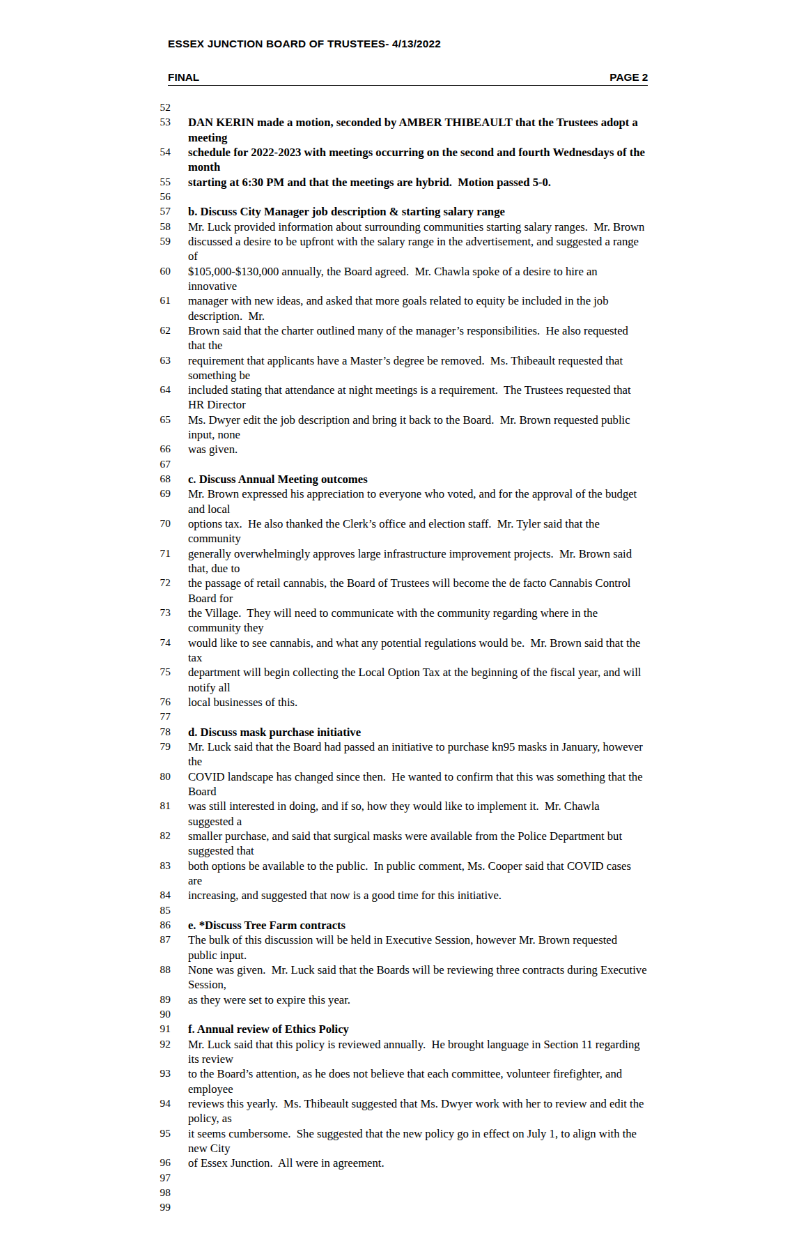ESSEX JUNCTION BOARD OF TRUSTEES- 4/13/2022
FINAL PAGE 2
| 52 | |
| 53 | DAN KERIN made a motion, seconded by AMBER THIBEAULT that the Trustees adopt a meeting |
| 54 | schedule for 2022-2023 with meetings occurring on the second and fourth Wednesdays of the month |
| 55 | starting at 6:30 PM and that the meetings are hybrid. Motion passed 5-0. |
| 56 | |
| 57 | b. Discuss City Manager job description & starting salary range |
| 58 | Mr. Luck provided information about surrounding communities starting salary ranges. Mr. Brown |
| 59 | discussed a desire to be upfront with the salary range in the advertisement, and suggested a range of |
| 60 | $105,000-$130,000 annually, the Board agreed. Mr. Chawla spoke of a desire to hire an innovative |
| 61 | manager with new ideas, and asked that more goals related to equity be included in the job description. Mr. |
| 62 | Brown said that the charter outlined many of the manager’s responsibilities. He also requested that the |
| 63 | requirement that applicants have a Master’s degree be removed. Ms. Thibeault requested that something be |
| 64 | included stating that attendance at night meetings is a requirement. The Trustees requested that HR Director |
| 65 | Ms. Dwyer edit the job description and bring it back to the Board. Mr. Brown requested public input, none |
| 66 | was given. |
| 67 | |
| 68 | c. Discuss Annual Meeting outcomes |
| 69 | Mr. Brown expressed his appreciation to everyone who voted, and for the approval of the budget and local |
| 70 | options tax. He also thanked the Clerk’s office and election staff. Mr. Tyler said that the community |
| 71 | generally overwhelmingly approves large infrastructure improvement projects. Mr. Brown said that, due to |
| 72 | the passage of retail cannabis, the Board of Trustees will become the de facto Cannabis Control Board for |
| 73 | the Village. They will need to communicate with the community regarding where in the community they |
| 74 | would like to see cannabis, and what any potential regulations would be. Mr. Brown said that the tax |
| 75 | department will begin collecting the Local Option Tax at the beginning of the fiscal year, and will notify all |
| 76 | local businesses of this. |
| 77 | |
| 78 | d. Discuss mask purchase initiative |
| 79 | Mr. Luck said that the Board had passed an initiative to purchase kn95 masks in January, however the |
| 80 | COVID landscape has changed since then. He wanted to confirm that this was something that the Board |
| 81 | was still interested in doing, and if so, how they would like to implement it. Mr. Chawla suggested a |
| 82 | smaller purchase, and said that surgical masks were available from the Police Department but suggested that |
| 83 | both options be available to the public. In public comment, Ms. Cooper said that COVID cases are |
| 84 | increasing, and suggested that now is a good time for this initiative. |
| 85 | |
| 86 | e. *Discuss Tree Farm contracts |
| 87 | The bulk of this discussion will be held in Executive Session, however Mr. Brown requested public input. |
| 88 | None was given. Mr. Luck said that the Boards will be reviewing three contracts during Executive Session, |
| 89 | as they were set to expire this year. |
| 90 | |
| 91 | f. Annual review of Ethics Policy |
| 92 | Mr. Luck said that this policy is reviewed annually. He brought language in Section 11 regarding its review |
| 93 | to the Board’s attention, as he does not believe that each committee, volunteer firefighter, and employee |
| 94 | reviews this yearly. Ms. Thibeault suggested that Ms. Dwyer work with her to review and edit the policy, as |
| 95 | it seems cumbersome. She suggested that the new policy go in effect on July 1, to align with the new City |
| 96 | of Essex Junction. All were in agreement. |
| 97 | |
| 98 | |
| 99 | |